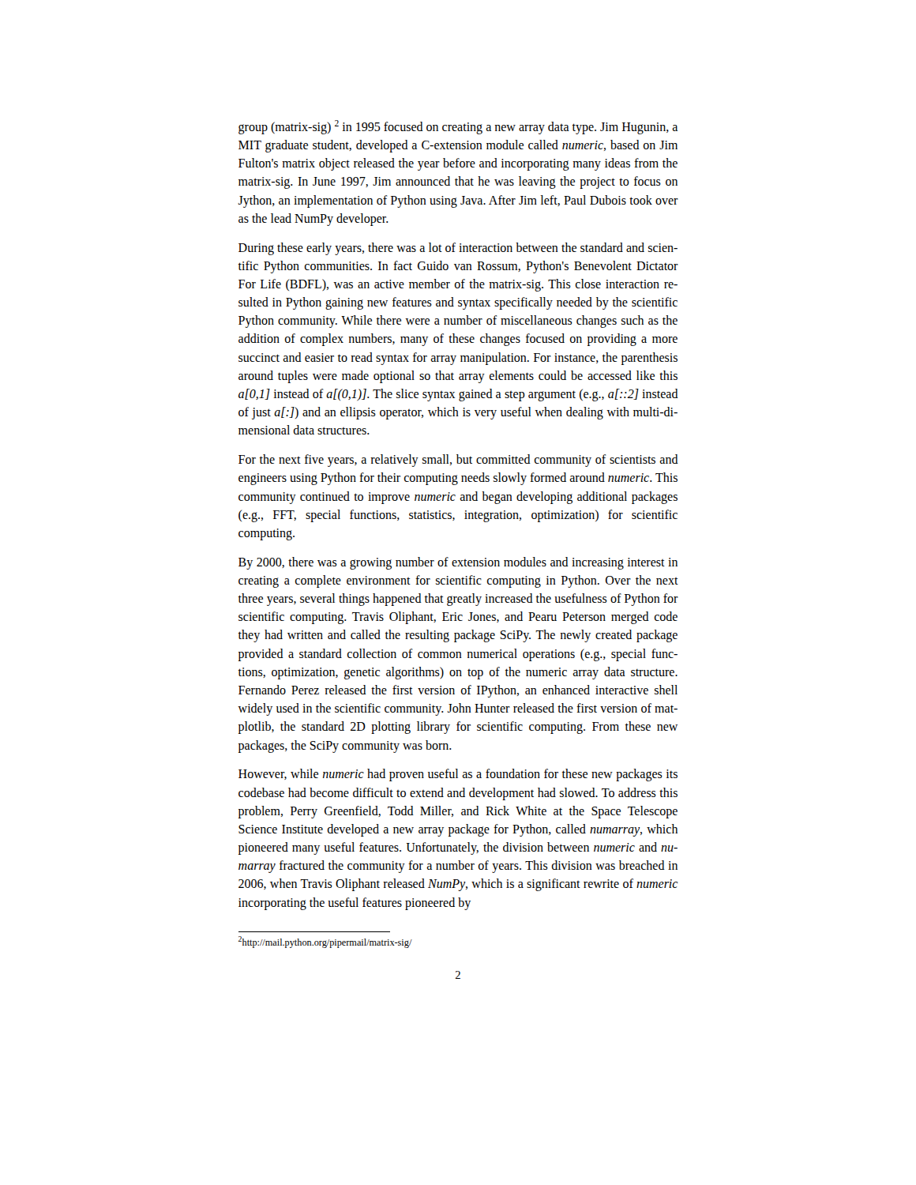group (matrix-sig) 2 in 1995 focused on creating a new array data type. Jim Hugunin, a MIT graduate student, developed a C-extension module called numeric, based on Jim Fulton's matrix object released the year before and incorporating many ideas from the matrix-sig. In June 1997, Jim announced that he was leaving the project to focus on Jython, an implementation of Python using Java. After Jim left, Paul Dubois took over as the lead NumPy developer.
During these early years, there was a lot of interaction between the standard and scientific Python communities. In fact Guido van Rossum, Python's Benevolent Dictator For Life (BDFL), was an active member of the matrix-sig. This close interaction resulted in Python gaining new features and syntax specifically needed by the scientific Python community. While there were a number of miscellaneous changes such as the addition of complex numbers, many of these changes focused on providing a more succinct and easier to read syntax for array manipulation. For instance, the parenthesis around tuples were made optional so that array elements could be accessed like this a[0,1] instead of a[(0,1)]. The slice syntax gained a step argument (e.g., a[::2] instead of just a[:]) and an ellipsis operator, which is very useful when dealing with multi-dimensional data structures.
For the next five years, a relatively small, but committed community of scientists and engineers using Python for their computing needs slowly formed around numeric. This community continued to improve numeric and began developing additional packages (e.g., FFT, special functions, statistics, integration, optimization) for scientific computing.
By 2000, there was a growing number of extension modules and increasing interest in creating a complete environment for scientific computing in Python. Over the next three years, several things happened that greatly increased the usefulness of Python for scientific computing. Travis Oliphant, Eric Jones, and Pearu Peterson merged code they had written and called the resulting package SciPy. The newly created package provided a standard collection of common numerical operations (e.g., special functions, optimization, genetic algorithms) on top of the numeric array data structure. Fernando Perez released the first version of IPython, an enhanced interactive shell widely used in the scientific community. John Hunter released the first version of matplotlib, the standard 2D plotting library for scientific computing. From these new packages, the SciPy community was born.
However, while numeric had proven useful as a foundation for these new packages its codebase had become difficult to extend and development had slowed. To address this problem, Perry Greenfield, Todd Miller, and Rick White at the Space Telescope Science Institute developed a new array package for Python, called numarray, which pioneered many useful features. Unfortunately, the division between numeric and numarray fractured the community for a number of years. This division was breached in 2006, when Travis Oliphant released NumPy, which is a significant rewrite of numeric incorporating the useful features pioneered by
2http://mail.python.org/pipermail/matrix-sig/
2